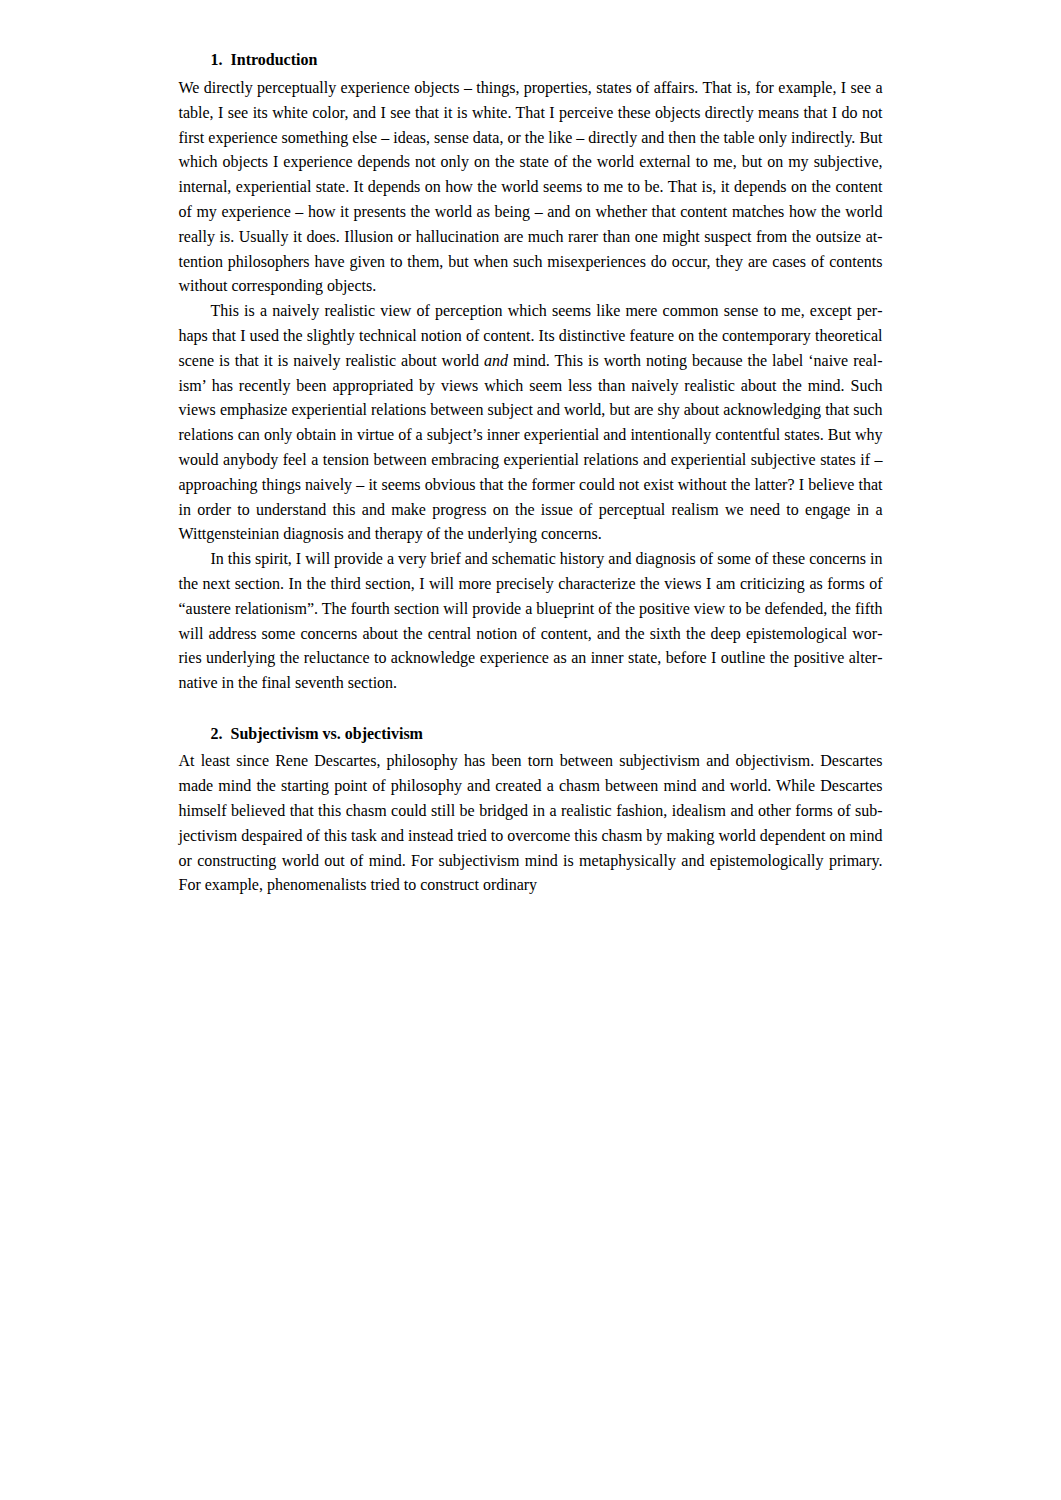1. Introduction
We directly perceptually experience objects – things, properties, states of affairs. That is, for example, I see a table, I see its white color, and I see that it is white. That I perceive these objects directly means that I do not first experience something else – ideas, sense data, or the like – directly and then the table only indirectly. But which objects I experience depends not only on the state of the world external to me, but on my subjective, internal, experiential state. It depends on how the world seems to me to be. That is, it depends on the content of my experience – how it presents the world as being – and on whether that content matches how the world really is. Usually it does. Illusion or hallucination are much rarer than one might suspect from the outsize attention philosophers have given to them, but when such misexperiences do occur, they are cases of contents without corresponding objects.
This is a naively realistic view of perception which seems like mere common sense to me, except perhaps that I used the slightly technical notion of content. Its distinctive feature on the contemporary theoretical scene is that it is naively realistic about world and mind. This is worth noting because the label ‘naive realism’ has recently been appropriated by views which seem less than naively realistic about the mind. Such views emphasize experiential relations between subject and world, but are shy about acknowledging that such relations can only obtain in virtue of a subject’s inner experiential and intentionally contentful states. But why would anybody feel a tension between embracing experiential relations and experiential subjective states if – approaching things naively – it seems obvious that the former could not exist without the latter? I believe that in order to understand this and make progress on the issue of perceptual realism we need to engage in a Wittgensteinian diagnosis and therapy of the underlying concerns.
In this spirit, I will provide a very brief and schematic history and diagnosis of some of these concerns in the next section. In the third section, I will more precisely characterize the views I am criticizing as forms of “austere relationism”. The fourth section will provide a blueprint of the positive view to be defended, the fifth will address some concerns about the central notion of content, and the sixth the deep epistemological worries underlying the reluctance to acknowledge experience as an inner state, before I outline the positive alternative in the final seventh section.
2. Subjectivism vs. objectivism
At least since Rene Descartes, philosophy has been torn between subjectivism and objectivism. Descartes made mind the starting point of philosophy and created a chasm between mind and world. While Descartes himself believed that this chasm could still be bridged in a realistic fashion, idealism and other forms of subjectivism despaired of this task and instead tried to overcome this chasm by making world dependent on mind or constructing world out of mind. For subjectivism mind is metaphysically and epistemologically primary. For example, phenomenalists tried to construct ordinary